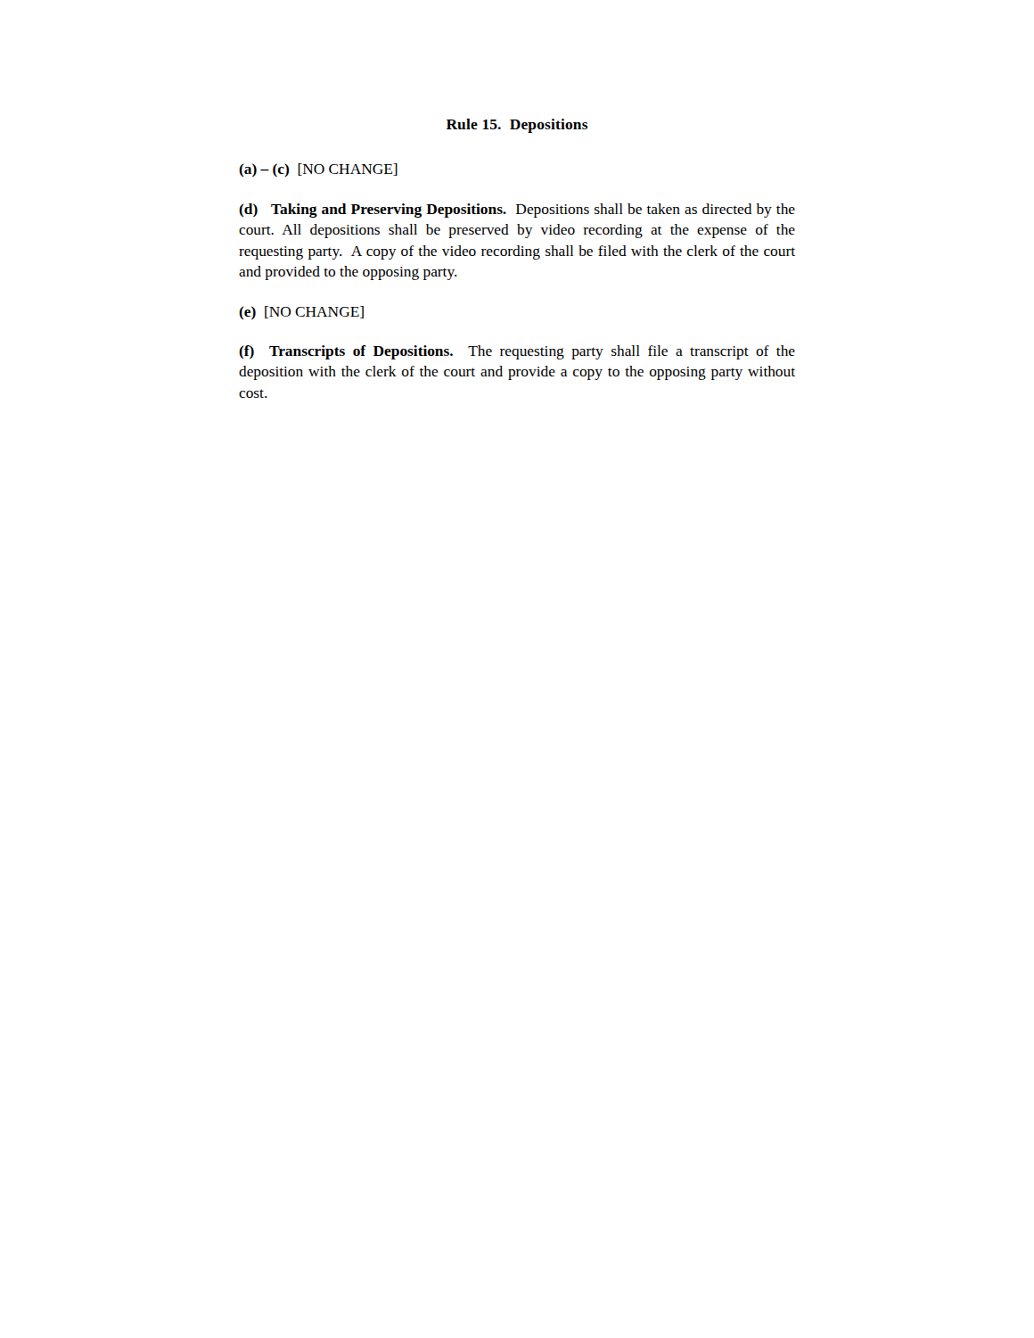Rule 15. Depositions
(a) – (c) [NO CHANGE]
(d) Taking and Preserving Depositions. Depositions shall be taken as directed by the court. All depositions shall be preserved by video recording at the expense of the requesting party. A copy of the video recording shall be filed with the clerk of the court and provided to the opposing party.
(e) [NO CHANGE]
(f) Transcripts of Depositions. The requesting party shall file a transcript of the deposition with the clerk of the court and provide a copy to the opposing party without cost.